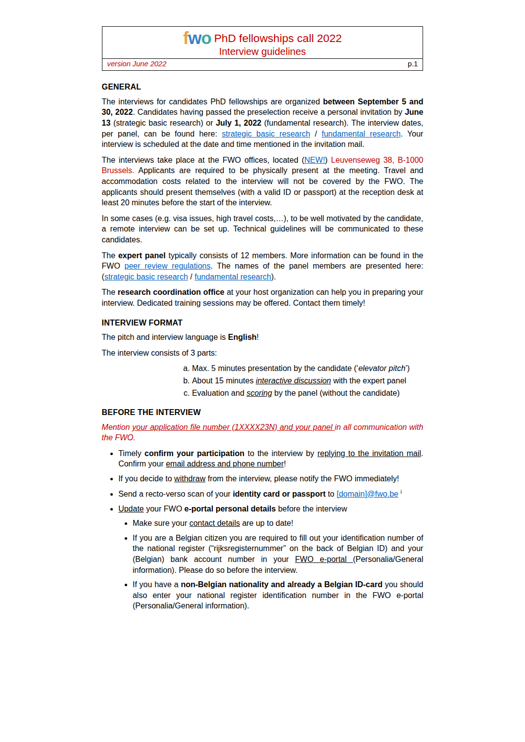fwo PhD fellowships call 2022
Interview guidelines
version June 2022 p.1
GENERAL
The interviews for candidates PhD fellowships are organized between September 5 and 30, 2022. Candidates having passed the preselection receive a personal invitation by June 13 (strategic basic research) or July 1, 2022 (fundamental research). The interview dates, per panel, can be found here: strategic basic research / fundamental research. Your interview is scheduled at the date and time mentioned in the invitation mail.
The interviews take place at the FWO offices, located (NEW!) Leuvenseweg 38, B-1000 Brussels. Applicants are required to be physically present at the meeting. Travel and accommodation costs related to the interview will not be covered by the FWO. The applicants should present themselves (with a valid ID or passport) at the reception desk at least 20 minutes before the start of the interview.
In some cases (e.g. visa issues, high travel costs,…), to be well motivated by the candidate, a remote interview can be set up. Technical guidelines will be communicated to these candidates.
The expert panel typically consists of 12 members. More information can be found in the FWO peer review regulations. The names of the panel members are presented here: (strategic basic research / fundamental research).
The research coordination office at your host organization can help you in preparing your interview. Dedicated training sessions may be offered. Contact them timely!
INTERVIEW FORMAT
The pitch and interview language is English!
The interview consists of 3 parts:
Max. 5 minutes presentation by the candidate (‘elevator pitch’)
About 15 minutes interactive discussion with the expert panel
Evaluation and scoring by the panel (without the candidate)
BEFORE THE INTERVIEW
Mention your application file number (1XXXX23N) and your panel in all communication with the FWO.
Timely confirm your participation to the interview by replying to the invitation mail. Confirm your email address and phone number!
If you decide to withdraw from the interview, please notify the FWO immediately!
Send a recto-verso scan of your identity card or passport to [domain]@fwo.be i
Update your FWO e-portal personal details before the interview
Make sure your contact details are up to date!
If you are a Belgian citizen you are required to fill out your identification number of the national register (“rijksregisternummer” on the back of Belgian ID) and your (Belgian) bank account number in your FWO e-portal (Personalia/General information). Please do so before the interview.
If you have a non-Belgian nationality and already a Belgian ID-card you should also enter your national register identification number in the FWO e-portal (Personalia/General information).